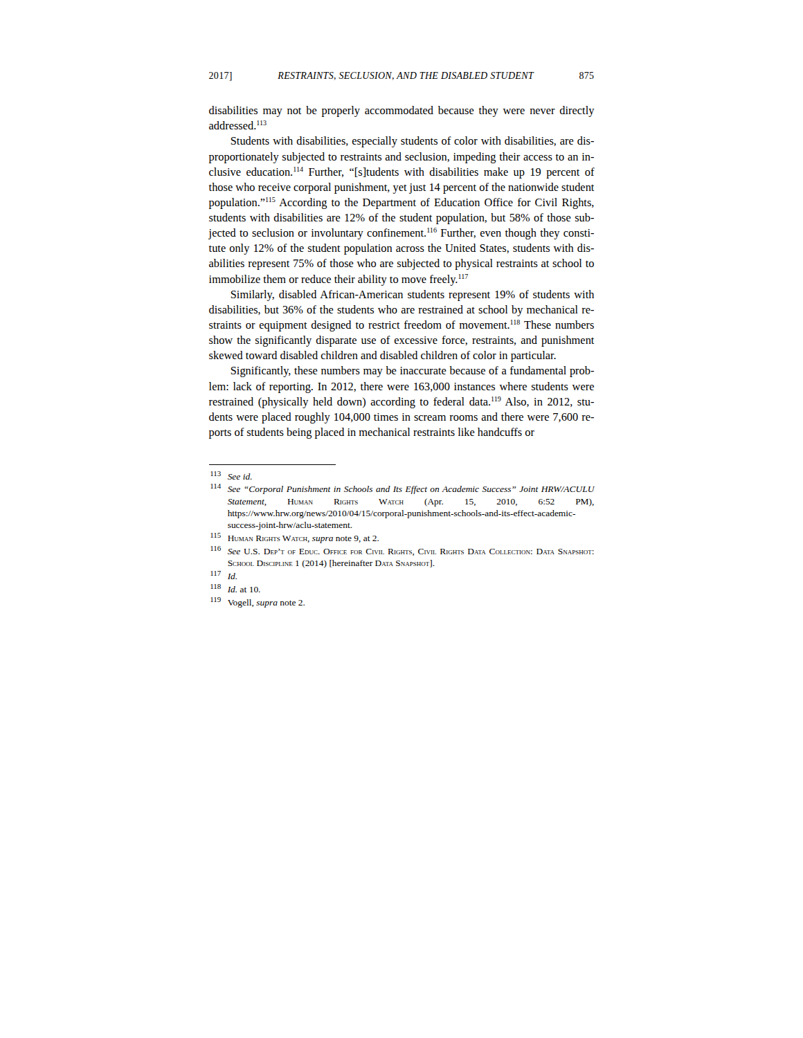2017] RESTRAINTS, SECLUSION, AND THE DISABLED STUDENT 875
disabilities may not be properly accommodated because they were never directly addressed.113
Students with disabilities, especially students of color with disabilities, are disproportionately subjected to restraints and seclusion, impeding their access to an inclusive education.114 Further, “[s]tudents with disabilities make up 19 percent of those who receive corporal punishment, yet just 14 percent of the nationwide student population.”115 According to the Department of Education Office for Civil Rights, students with disabilities are 12% of the student population, but 58% of those subjected to seclusion or involuntary confinement.116 Further, even though they constitute only 12% of the student population across the United States, students with disabilities represent 75% of those who are subjected to physical restraints at school to immobilize them or reduce their ability to move freely.117
Similarly, disabled African-American students represent 19% of students with disabilities, but 36% of the students who are restrained at school by mechanical restraints or equipment designed to restrict freedom of movement.118 These numbers show the significantly disparate use of excessive force, restraints, and punishment skewed toward disabled children and disabled children of color in particular.
Significantly, these numbers may be inaccurate because of a fundamental problem: lack of reporting. In 2012, there were 163,000 instances where students were restrained (physically held down) according to federal data.119 Also, in 2012, students were placed roughly 104,000 times in scream rooms and there were 7,600 reports of students being placed in mechanical restraints like handcuffs or
113
See id.
114
See “Corporal Punishment in Schools and Its Effect on Academic Success” Joint HRW/ACULU Statement, Human Rights Watch (Apr. 15, 2010, 6:52 PM), https://www.hrw.org/news/2010/04/15/corporal-punishment-schools-and-its-effect-academic-success-joint-hrw/aclu-statement.
115
Human Rights Watch, supra note 9, at 2.
116
See U.S. Dep’t of Educ. Office for Civil Rights, Civil Rights Data Collection: Data Snapshot: School Discipline 1 (2014) [hereinafter Data Snapshot].
117
Id.
118
Id. at 10.
119
Vogell, supra note 2.